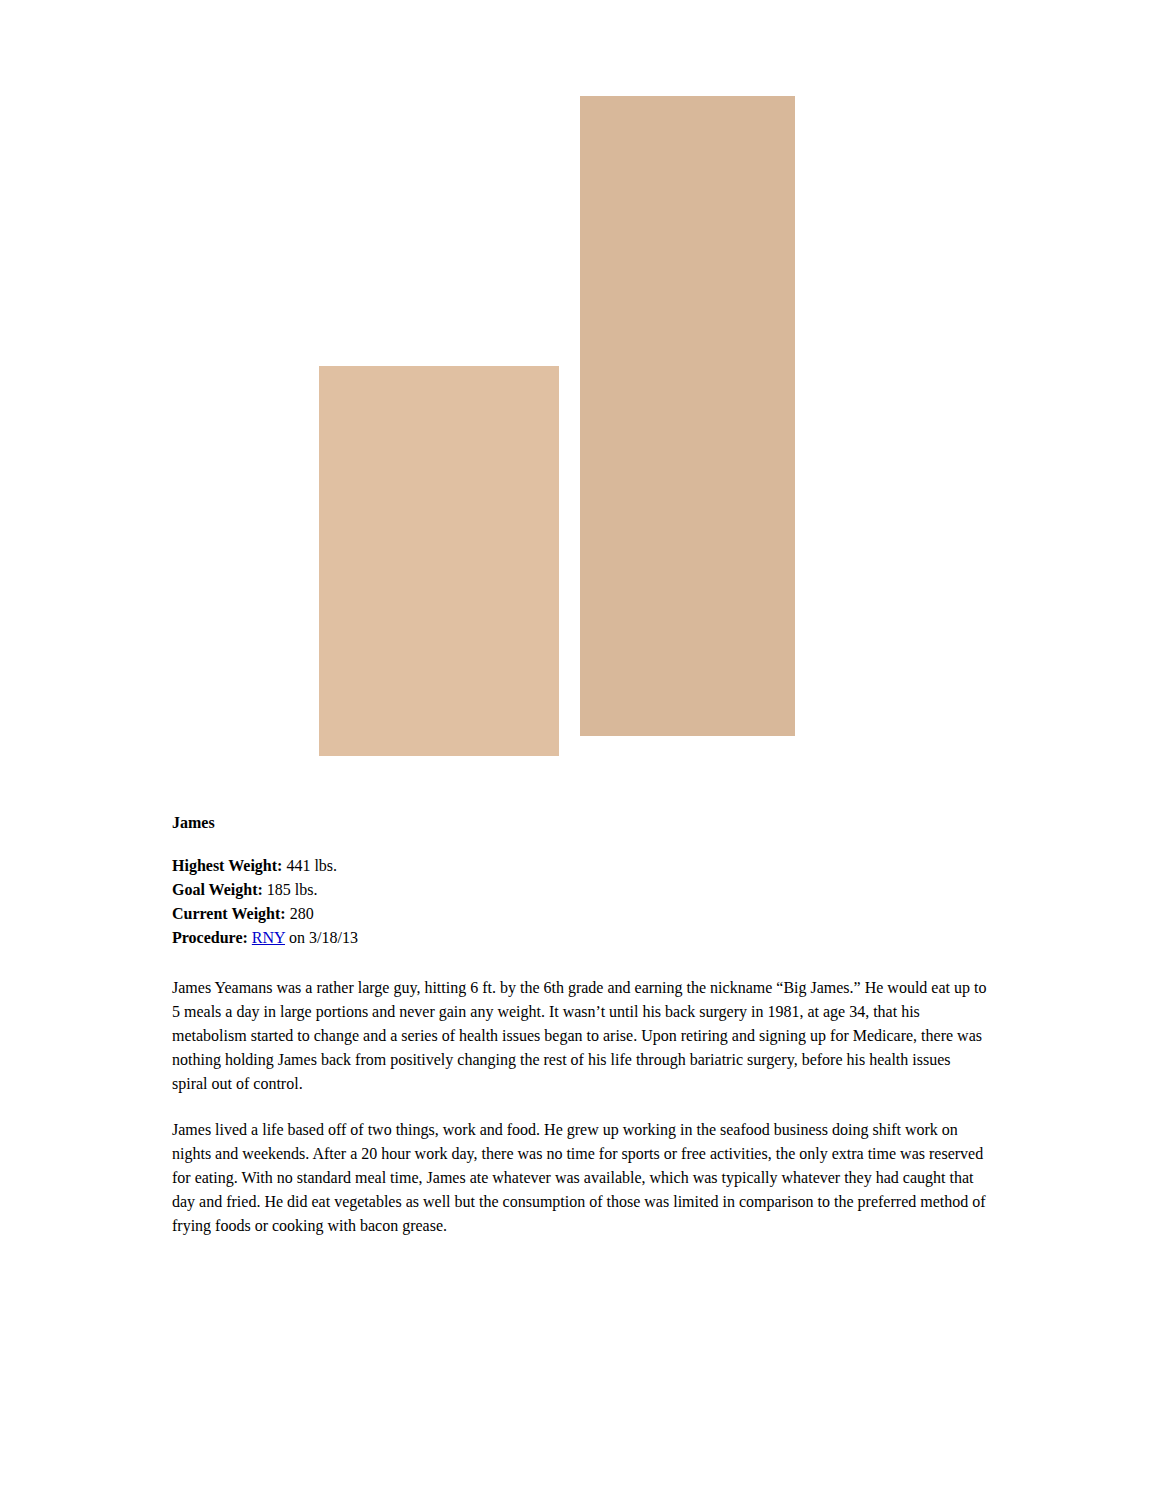James
Highest Weight: 441 lbs.
Goal Weight: 185 lbs.
Current Weight: 280
Procedure: RNY on 3/18/13
James Yeamans was a rather large guy, hitting 6 ft. by the 6th grade and earning the nickname “Big James.” He would eat up to 5 meals a day in large portions and never gain any weight. It wasn’t until his back surgery in 1981, at age 34, that his metabolism started to change and a series of health issues began to arise. Upon retiring and signing up for Medicare, there was nothing holding James back from positively changing the rest of his life through bariatric surgery, before his health issues spiral out of control.
James lived a life based off of two things, work and food. He grew up working in the seafood business doing shift work on nights and weekends. After a 20 hour work day, there was no time for sports or free activities, the only extra time was reserved for eating. With no standard meal time, James ate whatever was available, which was typically whatever they had caught that day and fried. He did eat vegetables as well but the consumption of those was limited in comparison to the preferred method of frying foods or cooking with bacon grease.